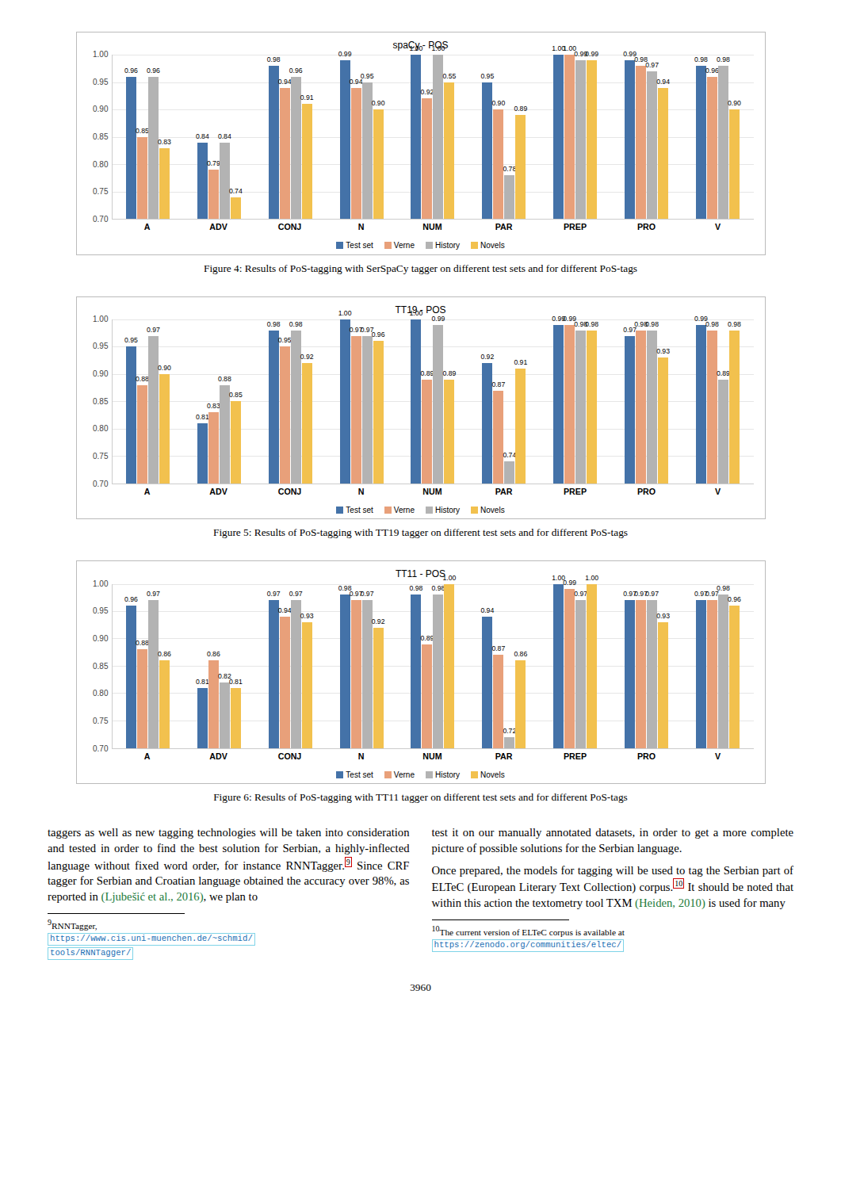spaCy - POS
1.00 0.95 0.90 0.85 0.80 0.75 0.70
0.96
0.85
0.96
0.83
0.84
0.79
0.84
0.74
0.98
0.94
0.96
0.91
0.99
0.94
0.95
0.90
1.00
0.92
1.00
0.55
0.95
0.90
0.78
0.89
1.00
1.00
0.99
0.99
0.99
0.98
0.97
0.94
0.98
0.96
0.98
0.90
A
ADV
CONJ
N
NUM
PAR
PREP
PRO
V
Test set
Verne
History
Novels
Figure 4: Results of PoS-tagging with SerSpaCy tagger on different test sets and for different PoS-tags
TT19 - POS
1.00 0.95 0.90 0.85 0.80 0.75 0.70
0.95
0.88
0.97
0.90
0.81
0.83
0.88
0.85
0.98
0.95
0.98
0.92
1.00
0.97
0.97
0.96
1.00
0.89
0.99
0.89
0.92
0.87
0.74
0.91
0.99
0.99
0.98
0.98
0.97
0.98
0.98
0.93
0.99
0.98
0.89
0.98
A
ADV
CONJ
N
NUM
PAR
PREP
PRO
V
Test set
Verne
History
Novels
Figure 5: Results of PoS-tagging with TT19 tagger on different test sets and for different PoS-tags
TT11 - POS
1.00 0.95 0.90 0.85 0.80 0.75 0.70
0.96
0.88
0.97
0.86
0.81
0.86
0.82
0.81
0.97
0.94
0.97
0.93
0.98
0.97
0.97
0.92
0.98
0.89
0.98
1.00
0.94
0.87
0.72
0.86
1.00
0.99
0.97
1.00
0.97
0.97
0.97
0.93
0.97
0.97
0.98
0.96
A
ADV
CONJ
N
NUM
PAR
PREP
PRO
V
Test set
Verne
History
Novels
Figure 6: Results of PoS-tagging with TT11 tagger on different test sets and for different PoS-tags
taggers as well as new tagging technologies will be taken into consideration and tested in order to find the best solution for Serbian, a highly-inflected language without fixed word order, for instance RNNTagger.9 Since CRF tagger for Serbian and Croatian language obtained the accuracy over 98%, as reported in (Ljubešić et al., 2016), we plan to
9RNNTagger,
https://www.cis.uni-muenchen.de/~schmid/
tools/RNNTagger/
test it on our manually annotated datasets, in order to get a more complete picture of possible solutions for the Serbian language.
Once prepared, the models for tagging will be used to tag the Serbian part of ELTeC (European Literary Text Collection) corpus.10 It should be noted that within this action the textometry tool TXM (Heiden, 2010) is used for many
10The current version of ELTeC corpus is available at
https://zenodo.org/communities/eltec/
3960